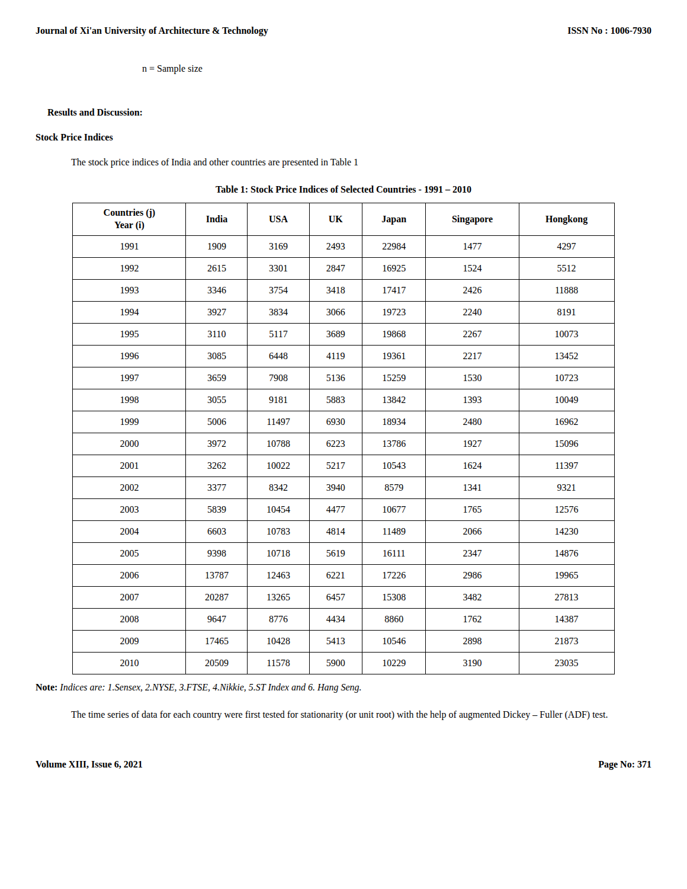Journal of Xi'an University of Architecture & Technology
ISSN No : 1006-7930
n = Sample size
Results and Discussion:
Stock Price Indices
The stock price indices of India and other countries are presented in Table 1
Table 1: Stock Price Indices of Selected Countries - 1991 – 2010
| Countries (j) Year (i) | India | USA | UK | Japan | Singapore | Hongkong |
| --- | --- | --- | --- | --- | --- | --- |
| 1991 | 1909 | 3169 | 2493 | 22984 | 1477 | 4297 |
| 1992 | 2615 | 3301 | 2847 | 16925 | 1524 | 5512 |
| 1993 | 3346 | 3754 | 3418 | 17417 | 2426 | 11888 |
| 1994 | 3927 | 3834 | 3066 | 19723 | 2240 | 8191 |
| 1995 | 3110 | 5117 | 3689 | 19868 | 2267 | 10073 |
| 1996 | 3085 | 6448 | 4119 | 19361 | 2217 | 13452 |
| 1997 | 3659 | 7908 | 5136 | 15259 | 1530 | 10723 |
| 1998 | 3055 | 9181 | 5883 | 13842 | 1393 | 10049 |
| 1999 | 5006 | 11497 | 6930 | 18934 | 2480 | 16962 |
| 2000 | 3972 | 10788 | 6223 | 13786 | 1927 | 15096 |
| 2001 | 3262 | 10022 | 5217 | 10543 | 1624 | 11397 |
| 2002 | 3377 | 8342 | 3940 | 8579 | 1341 | 9321 |
| 2003 | 5839 | 10454 | 4477 | 10677 | 1765 | 12576 |
| 2004 | 6603 | 10783 | 4814 | 11489 | 2066 | 14230 |
| 2005 | 9398 | 10718 | 5619 | 16111 | 2347 | 14876 |
| 2006 | 13787 | 12463 | 6221 | 17226 | 2986 | 19965 |
| 2007 | 20287 | 13265 | 6457 | 15308 | 3482 | 27813 |
| 2008 | 9647 | 8776 | 4434 | 8860 | 1762 | 14387 |
| 2009 | 17465 | 10428 | 5413 | 10546 | 2898 | 21873 |
| 2010 | 20509 | 11578 | 5900 | 10229 | 3190 | 23035 |
Note: Indices are: 1.Sensex, 2.NYSE, 3.FTSE, 4.Nikkie, 5.ST Index and 6. Hang Seng.
The time series of data for each country were first tested for stationarity (or unit root) with the help of augmented Dickey – Fuller (ADF) test.
Volume XIII, Issue 6, 2021
Page No: 371